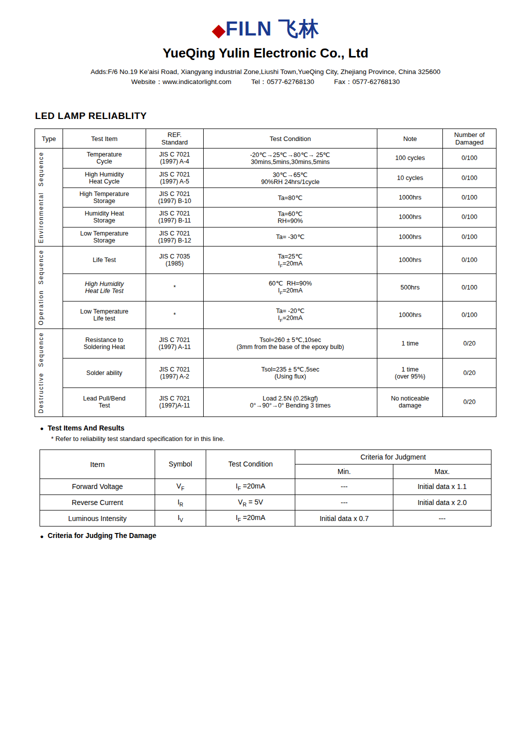◆FILN 飞林
YueQing Yulin Electronic Co., Ltd
Adds:F/6 No.19 Ke'aisi Road, Xiangyang industrial Zone,Liushi Town,YueQing City, Zhejiang Province, China 325600
Website：www.indicatorlight.com Tel：0577-62768130 Fax：0577-62768130
LED LAMP RELIABLITY
| Type | Test Item | REF. Standard | Test Condition | Note | Number of Damaged |
| --- | --- | --- | --- | --- | --- |
| Environmental Sequence | Temperature Cycle | JIS C 7021 (1997) A-4 | -20℃→25℃→80℃→ 25℃ 30mins,5mins,30mins,5mins | 100 cycles | 0/100 |
| High Humidity Heat Cycle | JIS C 7021 (1997) A-5 | 30℃→65℃ 90%RH 24hrs/1cycle | 10 cycles | 0/100 |
| High Temperature Storage | JIS C 7021 (1997) B-10 | Ta=80℃ | 1000hrs | 0/100 |
| Humidity Heat Storage | JIS C 7021 (1997) B-11 | Ta=60℃ RH=90% | 1000hrs | 0/100 |
| Low Temperature Storage | JIS C 7021 (1997) B-12 | Ta= -30℃ | 1000hrs | 0/100 |
| Operation Sequence | Life Test | JIS C 7035 (1985) | Ta=25℃ I F =20mA | 1000hrs | 0/100 |
| High Humidity Heat Life Test | * | 60℃ RH=90% I F =20mA | 500hrs | 0/100 |
| Low Temperature Life test | * | Ta= -20℃ I F =20mA | 1000hrs | 0/100 |
| Destructive Sequence | Resistance to Soldering Heat | JIS C 7021 (1997) A-11 | Tsol=260 ± 5℃,10sec (3mm from the base of the epoxy bulb) | 1 time | 0/20 |
| Solder ability | JIS C 7021 (1997) A-2 | Tsol=235 ± 5℃,5sec (Using flux) | 1 time (over 95%) | 0/20 |
| Lead Pull/Bend Test | JIS C 7021 (1997)A-11 | Load 2.5N (0.25kgf) 0°→90°→0° Bending 3 times | No noticeable damage | 0/20 |
Test Items And Results
* Refer to reliability test standard specification for in this line.
| Item | Symbol | Test Condition | Criteria for Judgment |
| --- | --- | --- | --- |
| Min. | Max. |
| Forward Voltage | V F | I F =20mA | --- | Initial data x 1.1 |
| Reverse Current | I R | V R = 5V | --- | Initial data x 2.0 |
| Luminous Intensity | I V | I F =20mA | Initial data x 0.7 | --- |
Criteria for Judging The Damage